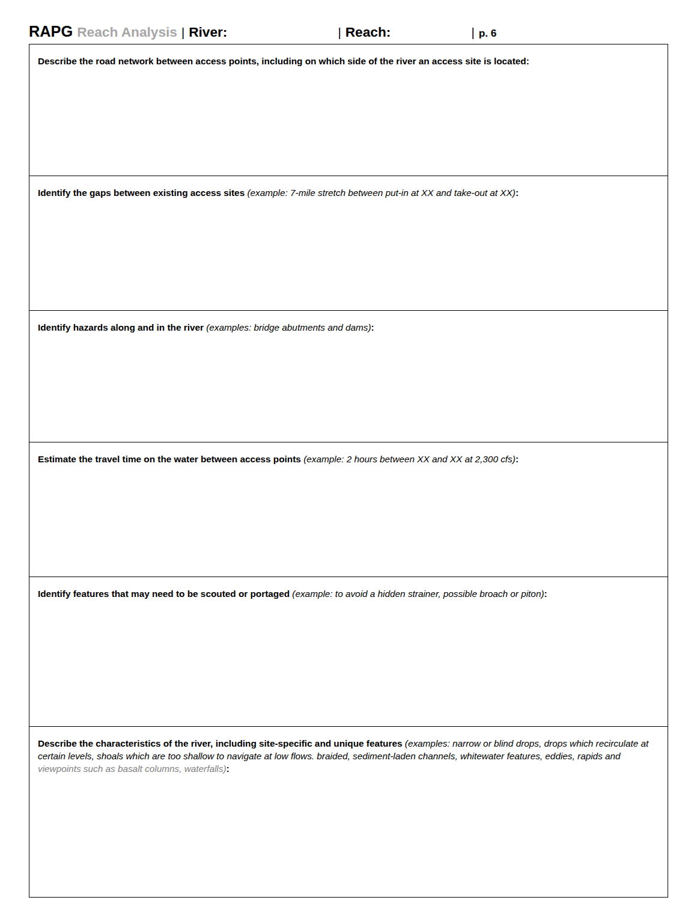RAPG Reach Analysis | River: | Reach: | p. 6
| Describe the road network between access points, including on which side of the river an access site is located: |
| Identify the gaps between existing access sites (example: 7-mile stretch between put-in at XX and take-out at XX) : |
| Identify hazards along and in the river (examples: bridge abutments and dams) : |
| Estimate the travel time on the water between access points (example: 2 hours between XX and XX at 2,300 cfs) : |
| Identify features that may need to be scouted or portaged (example: to avoid a hidden strainer, possible broach or piton) : |
| Describe the characteristics of the river, including site-specific and unique features (examples: narrow or blind drops, drops which recirculate at certain levels, shoals which are too shallow to navigate at low flows. braided, sediment-laden channels, whitewater features, eddies, rapids and viewpoints such as basalt columns, waterfalls) : |